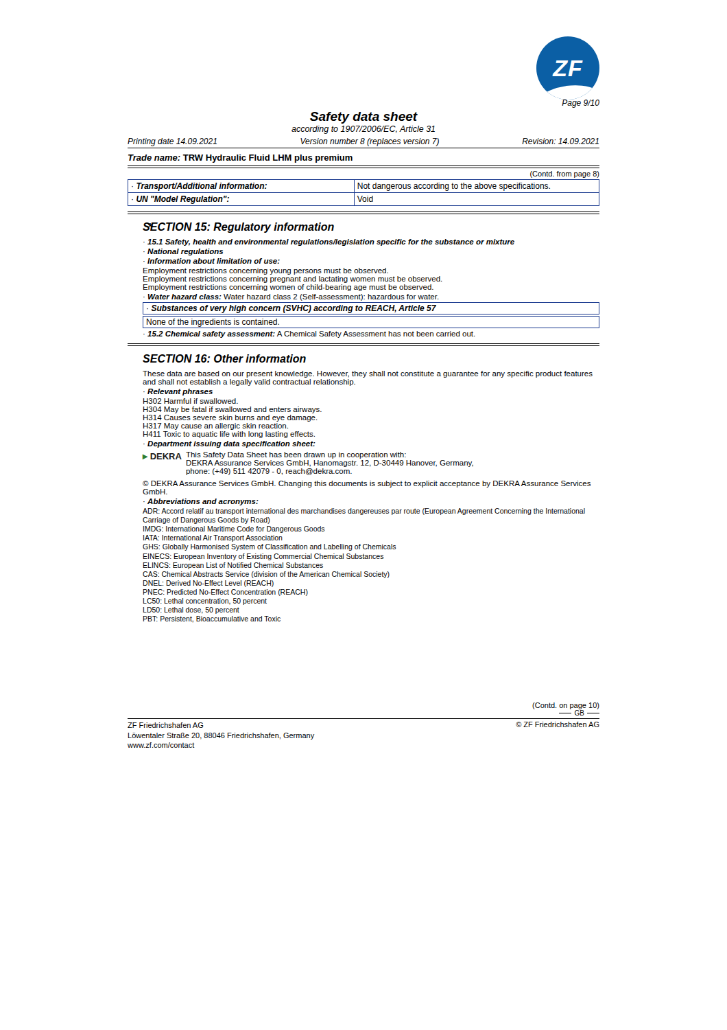ZF
Page 9/10
Safety data sheet
according to 1907/2006/EC, Article 31
Printing date 14.09.2021 Version number 8 (replaces version 7) Revision: 14.09.2021
Trade name: TRW Hydraulic Fluid LHM plus premium
(Contd. from page 8)
| · Transport/Additional information: | Not dangerous according to the above specifications. |
| · UN "Model Regulation": | Void |
*
SECTION 15: Regulatory information
· 15.1 Safety, health and environmental regulations/legislation specific for the substance or mixture
· National regulations
· Information about limitation of use:
Employment restrictions concerning young persons must be observed.
Employment restrictions concerning pregnant and lactating women must be observed.
Employment restrictions concerning women of child-bearing age must be observed.
· Water hazard class: Water hazard class 2 (Self-assessment): hazardous for water.
· Substances of very high concern (SVHC) according to REACH, Article 57
None of the ingredients is contained.
· 15.2 Chemical safety assessment: A Chemical Safety Assessment has not been carried out.
SECTION 16: Other information
These data are based on our present knowledge. However, they shall not constitute a guarantee for any specific product features and shall not establish a legally valid contractual relationship.
· Relevant phrases
H302 Harmful if swallowed.
H304 May be fatal if swallowed and enters airways.
H314 Causes severe skin burns and eye damage.
H317 May cause an allergic skin reaction.
H411 Toxic to aquatic life with long lasting effects.
· Department issuing data specification sheet:
▸ DEKRA
This Safety Data Sheet has been drawn up in cooperation with:
DEKRA Assurance Services GmbH, Hanomagstr. 12, D-30449 Hanover, Germany,
phone: (+49) 511 42079 - 0, reach@dekra.com.
© DEKRA Assurance Services GmbH. Changing this documents is subject to explicit acceptance by DEKRA Assurance Services GmbH.
· Abbreviations and acronyms:
ADR: Accord relatif au transport international des marchandises dangereuses par route (European Agreement Concerning the International Carriage of Dangerous Goods by Road)
IMDG: International Maritime Code for Dangerous Goods
IATA: International Air Transport Association
GHS: Globally Harmonised System of Classification and Labelling of Chemicals
EINECS: European Inventory of Existing Commercial Chemical Substances
ELINCS: European List of Notified Chemical Substances
CAS: Chemical Abstracts Service (division of the American Chemical Society)
DNEL: Derived No-Effect Level (REACH)
PNEC: Predicted No-Effect Concentration (REACH)
LC50: Lethal concentration, 50 percent
LD50: Lethal dose, 50 percent
PBT: Persistent, Bioaccumulative and Toxic
(Contd. on page 10)
GB
ZF Friedrichshafen AG
Löwentaler Straße 20, 88046 Friedrichshafen, Germany
www.zf.com/contact
© ZF Friedrichshafen AG